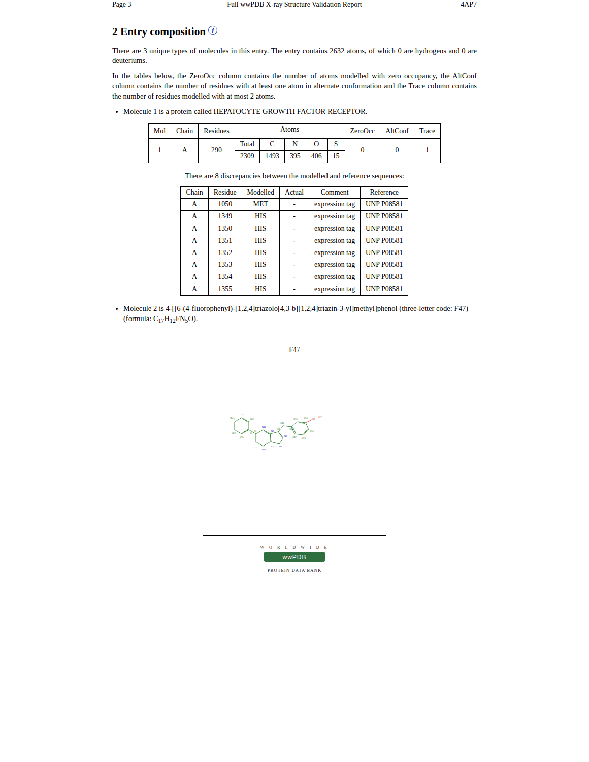Page 3
Full wwPDB X-ray Structure Validation Report
4AP7
2 Entry composition i
There are 3 unique types of molecules in this entry. The entry contains 2632 atoms, of which 0 are hydrogens and 0 are deuteriums.
In the tables below, the ZeroOcc column contains the number of atoms modelled with zero occupancy, the AltConf column contains the number of residues with at least one atom in alternate conformation and the Trace column contains the number of residues modelled with at most 2 atoms.
Molecule 1 is a protein called HEPATOCYTE GROWTH FACTOR RECEPTOR.
| Mol | Chain | Residues | Atoms | ZeroOcc | AltConf | Trace |
| --- | --- | --- | --- | --- | --- | --- |
| 1 | A | 290 | Total | C | N | O | S | 0 | 0 | 1 |
| 2309 | 1493 | 395 | 406 | 15 |
There are 8 discrepancies between the modelled and reference sequences:
| Chain | Residue | Modelled | Actual | Comment | Reference |
| --- | --- | --- | --- | --- | --- |
| A | 1050 | MET | - | expression tag | UNP P08581 |
| A | 1349 | HIS | - | expression tag | UNP P08581 |
| A | 1350 | HIS | - | expression tag | UNP P08581 |
| A | 1351 | HIS | - | expression tag | UNP P08581 |
| A | 1352 | HIS | - | expression tag | UNP P08581 |
| A | 1353 | HIS | - | expression tag | UNP P08581 |
| A | 1354 | HIS | - | expression tag | UNP P08581 |
| A | 1355 | HIS | - | expression tag | UNP P08581 |
Molecule 2 is 4-[[6-(4-fluorophenyl)-[1,2,4]triazolo[4,3-b][1,2,4]triazin-3-yl]methyl]phenol (three-letter code: F47) (formula: C17 H12 FN5 O).
F47
F14 F C22 C23 C23 C15 C1 C1 N11 C2 N13 N8 C2 C9 N9 N7 C10 C16 C16 C11 C12 C13 C14 OH O17
W O R L D W I D E
wwPDB
PROTEIN DATA BANK